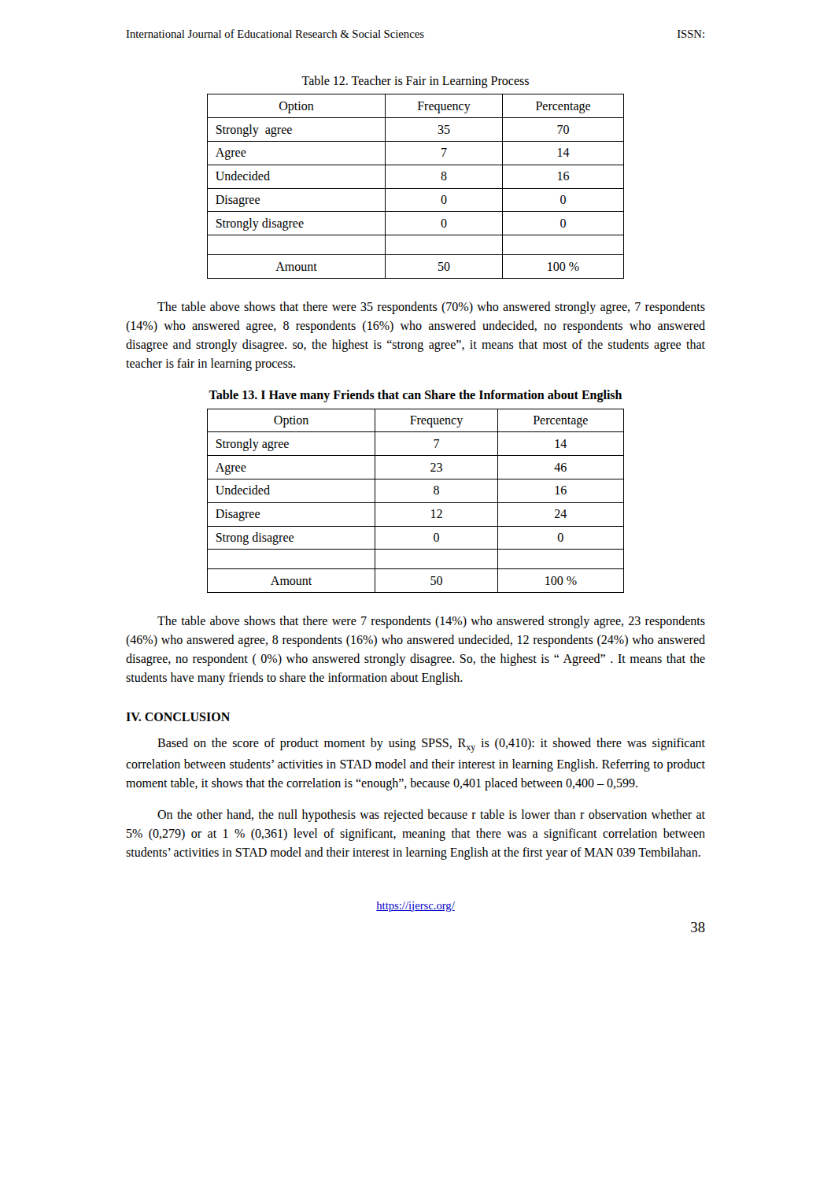International Journal of Educational Research & Social Sciences ISSN:
Table 12. Teacher is Fair in Learning Process
| Option | Frequency | Percentage |
| --- | --- | --- |
| Strongly agree | 35 | 70 |
| Agree | 7 | 14 |
| Undecided | 8 | 16 |
| Disagree | 0 | 0 |
| Strongly disagree | 0 | 0 |
| Amount | 50 | 100 % |
The table above shows that there were 35 respondents (70%) who answered strongly agree, 7 respondents (14%) who answered agree, 8 respondents (16%) who answered undecided, no respondents who answered disagree and strongly disagree. so, the highest is “strong agree”, it means that most of the students agree that teacher is fair in learning process.
Table 13. I Have many Friends that can Share the Information about English
| Option | Frequency | Percentage |
| --- | --- | --- |
| Strongly agree | 7 | 14 |
| Agree | 23 | 46 |
| Undecided | 8 | 16 |
| Disagree | 12 | 24 |
| Strong disagree | 0 | 0 |
| Amount | 50 | 100 % |
The table above shows that there were 7 respondents (14%) who answered strongly agree, 23 respondents (46%) who answered agree, 8 respondents (16%) who answered undecided, 12 respondents (24%) who answered disagree, no respondent ( 0%) who answered strongly disagree. So, the highest is “ Agreed” . It means that the students have many friends to share the information about English.
IV. CONCLUSION
Based on the score of product moment by using SPSS, Rxy is (0,410): it showed there was significant correlation between students’ activities in STAD model and their interest in learning English. Referring to product moment table, it shows that the correlation is “enough”, because 0,401 placed between 0,400 – 0,599.
On the other hand, the null hypothesis was rejected because r table is lower than r observation whether at 5% (0,279) or at 1 % (0,361) level of significant, meaning that there was a significant correlation between students’ activities in STAD model and their interest in learning English at the first year of MAN 039 Tembilahan.
https://ijersc.org/
38